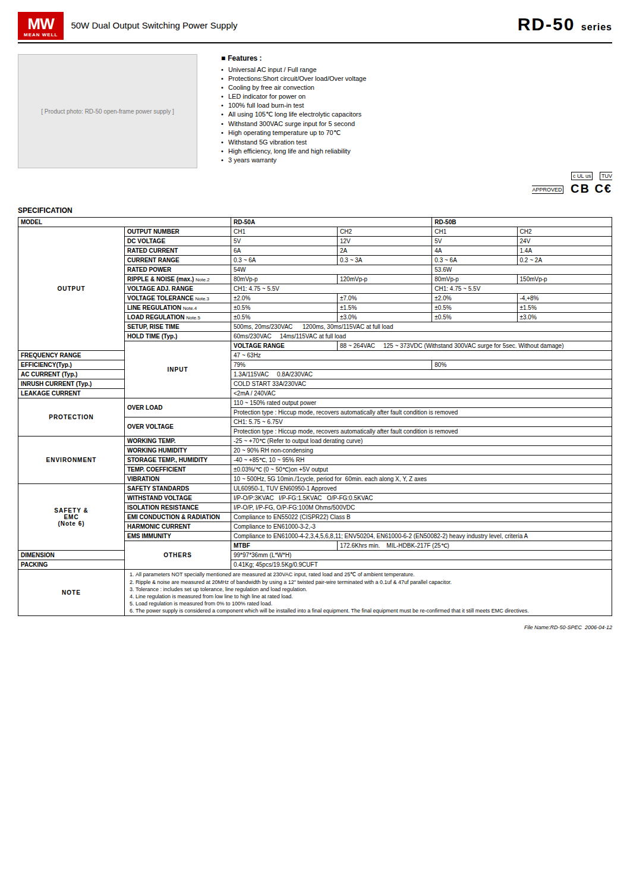MW MEAN WELL
50W Dual Output Switching Power Supply
RD-50 series
[ Product photo: RD-50 open-frame power supply ]
Features :
Universal AC input / Full range
Protections:Short circuit/Over load/Over voltage
Cooling by free air convection
LED indicator for power on
100% full load burn-in test
All using 105℃ long life electrolytic capacitors
Withstand 300VAC surge input for 5 second
High operating temperature up to 70℃
Withstand 5G vibration test
High efficiency, long life and high reliability
3 years warranty
c UL us TUV
APPROVED CB C€
SPECIFICATION
| MODEL | RD-50A | RD-50B |
| --- | --- | --- |
| OUTPUT | OUTPUT NUMBER | CH1 | CH2 | CH1 | CH2 |
| DC VOLTAGE | 5V | 12V | 5V | 24V |
| RATED CURRENT | 6A | 2A | 4A | 1.4A |
| CURRENT RANGE | 0.3 ~ 6A | 0.3 ~ 3A | 0.3 ~ 6A | 0.2 ~ 2A |
| RATED POWER | 54W | 53.6W |
| RIPPLE & NOISE (max.) Note.2 | 80mVp-p | 120mVp-p | 80mVp-p | 150mVp-p |
| VOLTAGE ADJ. RANGE | CH1: 4.75 ~ 5.5V | CH1: 4.75 ~ 5.5V |
| VOLTAGE TOLERANCE Note.3 | ±2.0% | ±7.0% | ±2.0% | -4,+8% |
| LINE REGULATION Note.4 | ±0.5% | ±1.5% | ±0.5% | ±1.5% |
| LOAD REGULATION Note.5 | ±0.5% | ±3.0% | ±0.5% | ±3.0% |
| SETUP, RISE TIME | 500ms, 20ms/230VAC 1200ms, 30ms/115VAC at full load |
| HOLD TIME (Typ.) | 60ms/230VAC 14ms/115VAC at full load |
| INPUT | VOLTAGE RANGE | 88 ~ 264VAC 125 ~ 373VDC (Withstand 300VAC surge for 5sec. Without damage) |
| FREQUENCY RANGE | 47 ~ 63Hz |
| EFFICIENCY(Typ.) | 79% | 80% |
| AC CURRENT (Typ.) | 1.3A/115VAC 0.8A/230VAC |
| INRUSH CURRENT (Typ.) | COLD START 33A/230VAC |
| LEAKAGE CURRENT | <2mA / 240VAC |
| PROTECTION | OVER LOAD | 110 ~ 150% rated output power |
| Protection type : Hiccup mode, recovers automatically after fault condition is removed |
| OVER VOLTAGE | CH1: 5.75 ~ 6.75V |
| Protection type : Hiccup mode, recovers automatically after fault condition is removed |
| ENVIRONMENT | WORKING TEMP. | -25 ~ +70℃ (Refer to output load derating curve) |
| WORKING HUMIDITY | 20 ~ 90% RH non-condensing |
| STORAGE TEMP., HUMIDITY | -40 ~ +85℃, 10 ~ 95% RH |
| TEMP. COEFFICIENT | ±0.03%/℃ (0 ~ 50℃)on +5V output |
| VIBRATION | 10 ~ 500Hz, 5G 10min./1cycle, period for 60min. each along X, Y, Z axes |
| SAFETY & EMC (Note 6) | SAFETY STANDARDS | UL60950-1, TUV EN60950-1 Approved |
| WITHSTAND VOLTAGE | I/P-O/P:3KVAC I/P-FG:1.5KVAC O/P-FG:0.5KVAC |
| ISOLATION RESISTANCE | I/P-O/P, I/P-FG, O/P-FG:100M Ohms/500VDC |
| EMI CONDUCTION & RADIATION | Compliance to EN55022 (CISPR22) Class B |
| HARMONIC CURRENT | Compliance to EN61000-3-2,-3 |
| EMS IMMUNITY | Compliance to EN61000-4-2,3,4,5,6,8,11; ENV50204, EN61000-6-2 (EN50082-2) heavy industry level, criteria A |
| OTHERS | MTBF | 172.6Khrs min. MIL-HDBK-217F (25℃) |
| DIMENSION | 99*97*36mm (L*W*H) |
| PACKING | 0.41Kg; 45pcs/19.5Kg/0.9CUFT |
| NOTE | All parameters NOT specially mentioned are measured at 230VAC input, rated load and 25℃ of ambient temperature. Ripple & noise are measured at 20MHz of bandwidth by using a 12" twisted pair-wire terminated with a 0.1uf & 47uf parallel capacitor. Tolerance : includes set up tolerance, line regulation and load regulation. Line regulation is measured from low line to high line at rated load. Load regulation is measured from 0% to 100% rated load. The power supply is considered a component which will be installed into a final equipment. The final equipment must be re-confirmed that it still meets EMC directives. |
File Name:RD-50-SPEC 2006-04-12